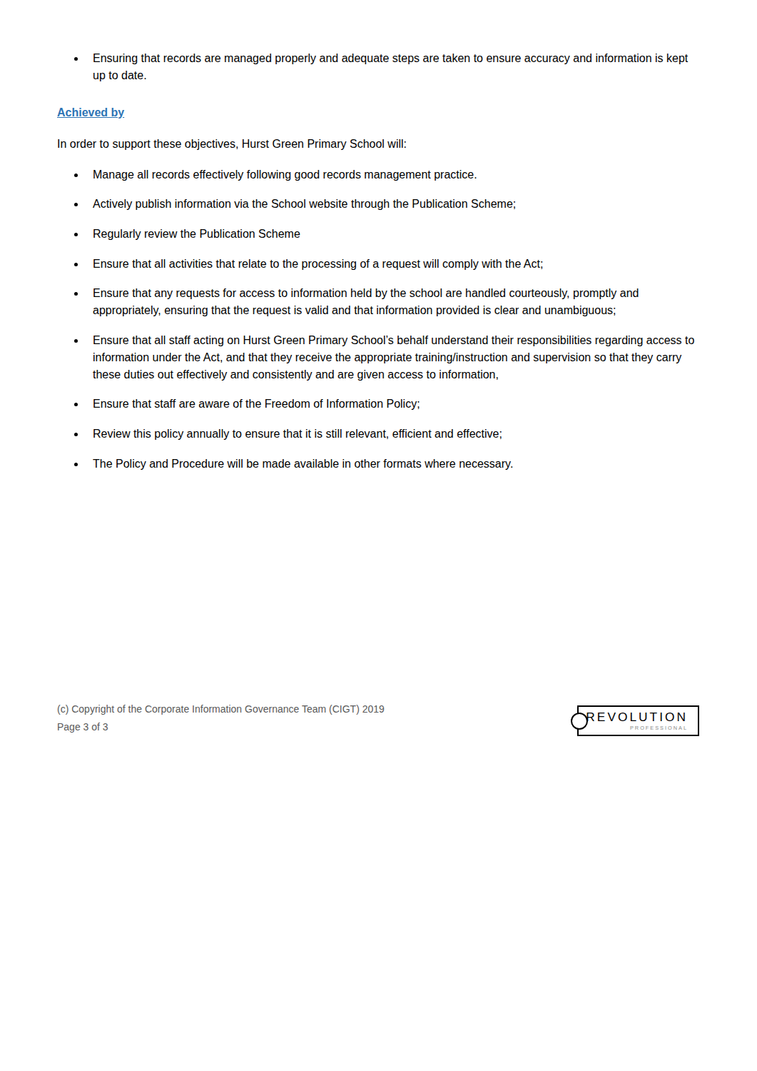Ensuring that records are managed properly and adequate steps are taken to ensure accuracy and information is kept up to date.
Achieved by
In order to support these objectives, Hurst Green Primary School will:
Manage all records effectively following good records management practice.
Actively publish information via the School website through the Publication Scheme;
Regularly review the Publication Scheme
Ensure that all activities that relate to the processing of a request will comply with the Act;
Ensure that any requests for access to information held by the school are handled courteously, promptly and appropriately, ensuring that the request is valid and that information provided is clear and unambiguous;
Ensure that all staff acting on Hurst Green Primary School’s behalf understand their responsibilities regarding access to information under the Act, and that they receive the appropriate training/instruction and supervision so that they carry these duties out effectively and consistently and are given access to information,
Ensure that staff are aware of the Freedom of Information Policy;
Review this policy annually to ensure that it is still relevant, efficient and effective;
The Policy and Procedure will be made available in other formats where necessary.
(c) Copyright of the Corporate Information Governance Team (CIGT) 2019
Page 3 of 3
REVOLUTION
PROFESSIONAL